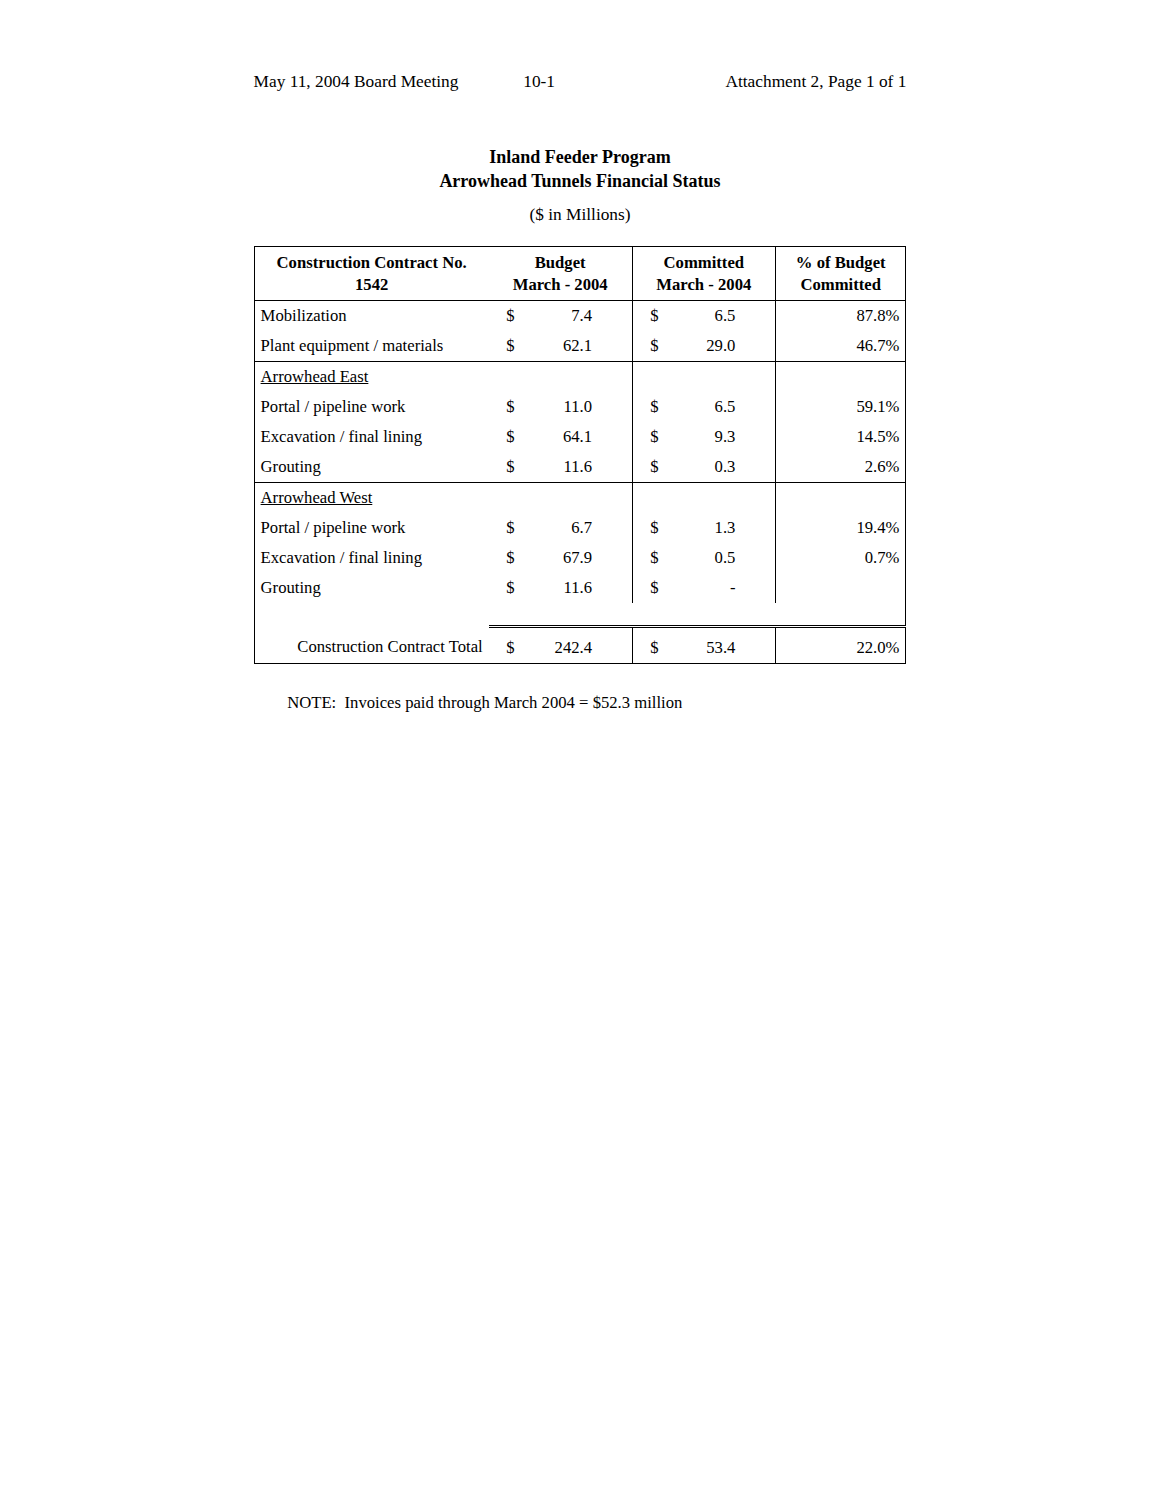May 11, 2004 Board Meeting
10-1
Attachment 2, Page 1 of 1
Inland Feeder Program
Arrowhead Tunnels Financial Status
($ in Millions)
| Construction Contract No. 1542 | Budget March - 2004 | Committed March - 2004 | % of Budget Committed |
| --- | --- | --- | --- |
| Mobilization | $ 7.4 | $ 6.5 | 87.8% |
| Plant equipment / materials | $ 62.1 | $ 29.0 | 46.7% |
| Arrowhead East | | | |
| Portal / pipeline work | $ 11.0 | $ 6.5 | 59.1% |
| Excavation / final lining | $ 64.1 | $ 9.3 | 14.5% |
| Grouting | $ 11.6 | $ 0.3 | 2.6% |
| Arrowhead West | | | |
| Portal / pipeline work | $ 6.7 | $ 1.3 | 19.4% |
| Excavation / final lining | $ 67.9 | $ 0.5 | 0.7% |
| Grouting | $ 11.6 | $ - | |
| Construction Contract Total | $ 242.4 | $ 53.4 | 22.0% |
NOTE: Invoices paid through March 2004 = $52.3 million